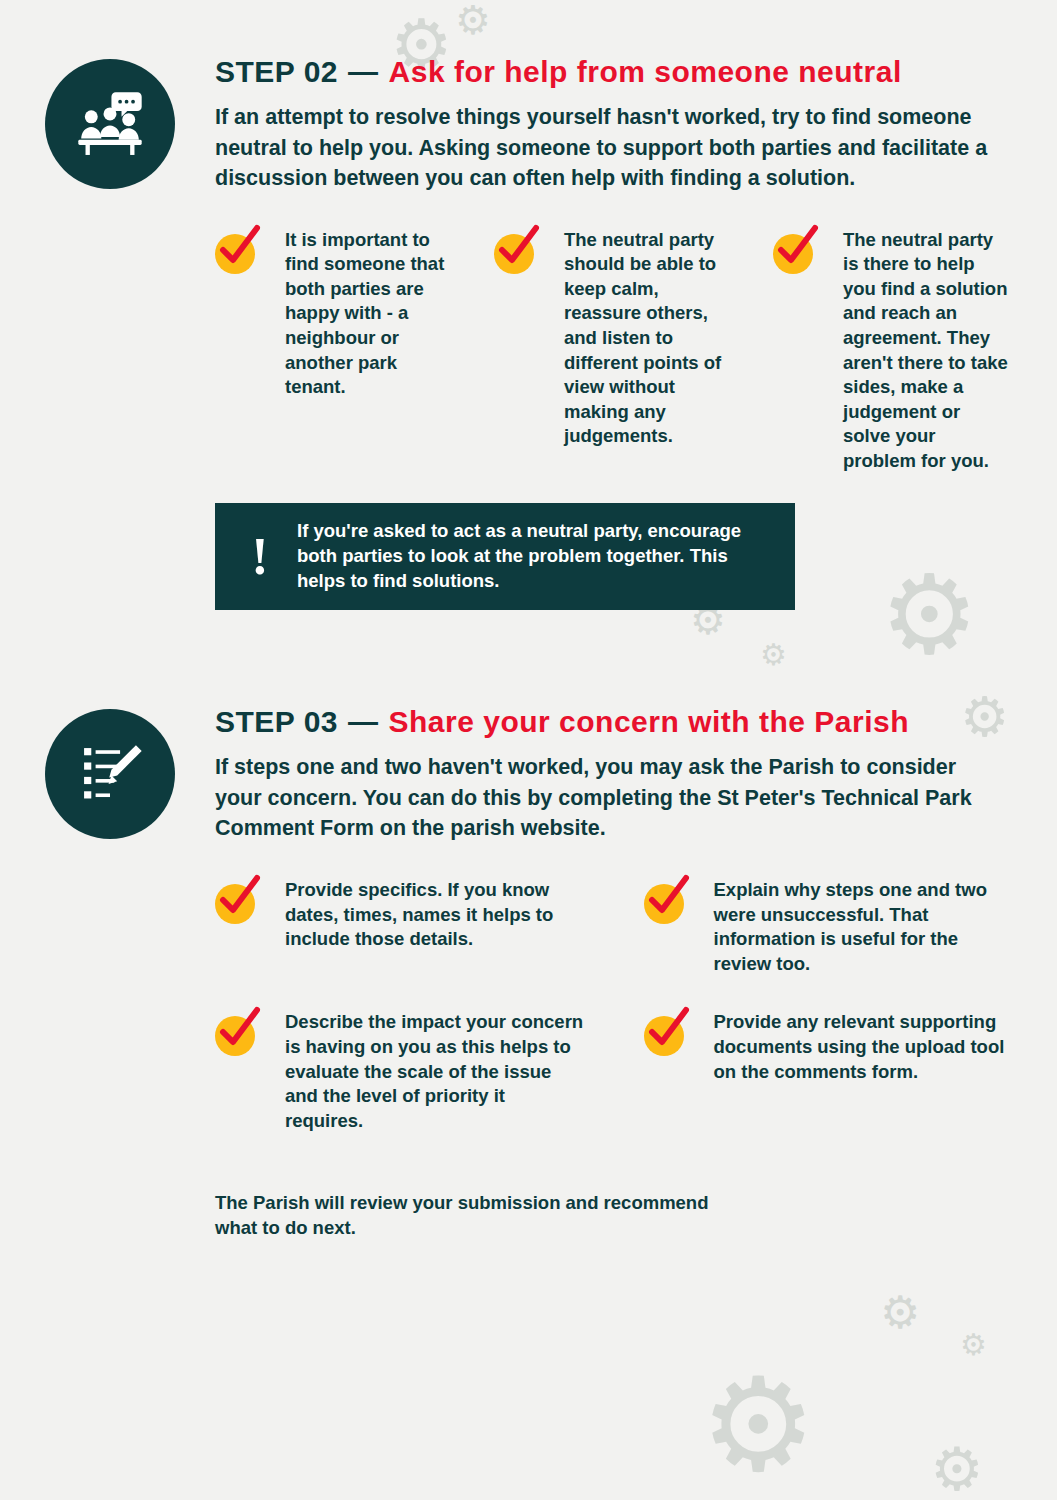⚙ ⚙ ⚙ ⚙ ⚙ ⚙ ⚙ ⚙ ⚙ ⚙
STEP 02—Ask for help from someone neutral
If an attempt to resolve things yourself hasn't worked, try to find someone neutral to help you. Asking someone to support both parties and facilitate a discussion between you can often help with finding a solution.
It is important to find someone that both parties are happy with - a neighbour or another park tenant.
The neutral party should be able to keep calm, reassure others, and listen to different points of view without making any judgements.
The neutral party is there to help you find a solution and reach an agreement. They aren't there to take sides, make a judgement or solve your problem for you.
!
If you're asked to act as a neutral party, encourage both parties to look at the problem together. This helps to find solutions.
STEP 03—Share your concern with the Parish
If steps one and two haven't worked, you may ask the Parish to consider your concern. You can do this by completing the St Peter's Technical Park Comment Form on the parish website.
Provide specifics. If you know dates, times, names it helps to include those details.
Explain why steps one and two were unsuccessful. That information is useful for the review too.
Describe the impact your concern is having on you as this helps to evaluate the scale of the issue and the level of priority it requires.
Provide any relevant supporting documents using the upload tool on the comments form.
The Parish will review your submission and recommend what to do next.